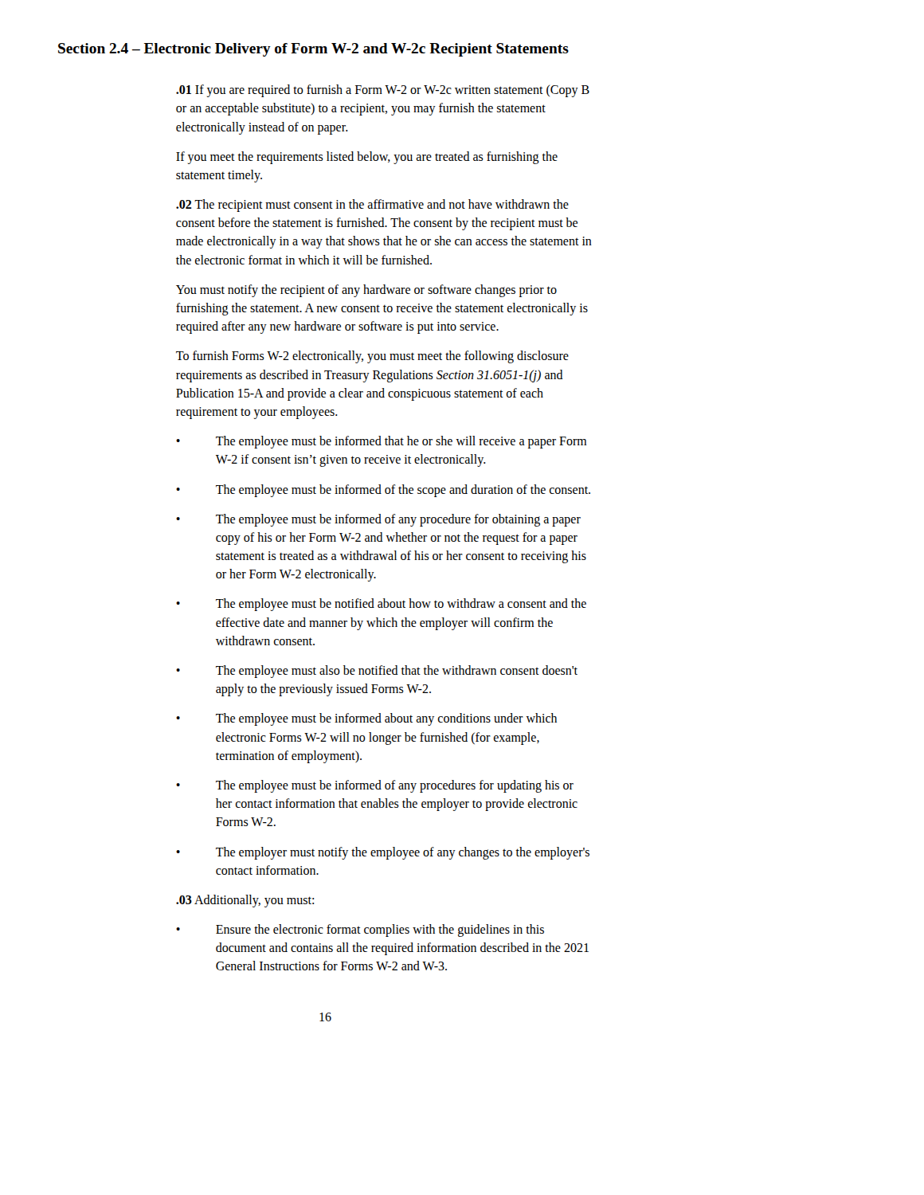Section 2.4 – Electronic Delivery of Form W-2 and W-2c Recipient Statements
.01 If you are required to furnish a Form W-2 or W-2c written statement (Copy B or an acceptable substitute) to a recipient, you may furnish the statement electronically instead of on paper.
If you meet the requirements listed below, you are treated as furnishing the statement timely.
.02 The recipient must consent in the affirmative and not have withdrawn the consent before the statement is furnished. The consent by the recipient must be made electronically in a way that shows that he or she can access the statement in the electronic format in which it will be furnished.
You must notify the recipient of any hardware or software changes prior to furnishing the statement. A new consent to receive the statement electronically is required after any new hardware or software is put into service.
To furnish Forms W-2 electronically, you must meet the following disclosure requirements as described in Treasury Regulations Section 31.6051-1(j) and Publication 15-A and provide a clear and conspicuous statement of each requirement to your employees.
The employee must be informed that he or she will receive a paper Form W-2 if consent isn’t given to receive it electronically.
The employee must be informed of the scope and duration of the consent.
The employee must be informed of any procedure for obtaining a paper copy of his or her Form W-2 and whether or not the request for a paper statement is treated as a withdrawal of his or her consent to receiving his or her Form W-2 electronically.
The employee must be notified about how to withdraw a consent and the effective date and manner by which the employer will confirm the withdrawn consent.
The employee must also be notified that the withdrawn consent doesn't apply to the previously issued Forms W-2.
The employee must be informed about any conditions under which electronic Forms W-2 will no longer be furnished (for example, termination of employment).
The employee must be informed of any procedures for updating his or her contact information that enables the employer to provide electronic Forms W-2.
The employer must notify the employee of any changes to the employer's contact information.
.03 Additionally, you must:
Ensure the electronic format complies with the guidelines in this document and contains all the required information described in the 2021 General Instructions for Forms W-2 and W-3.
16